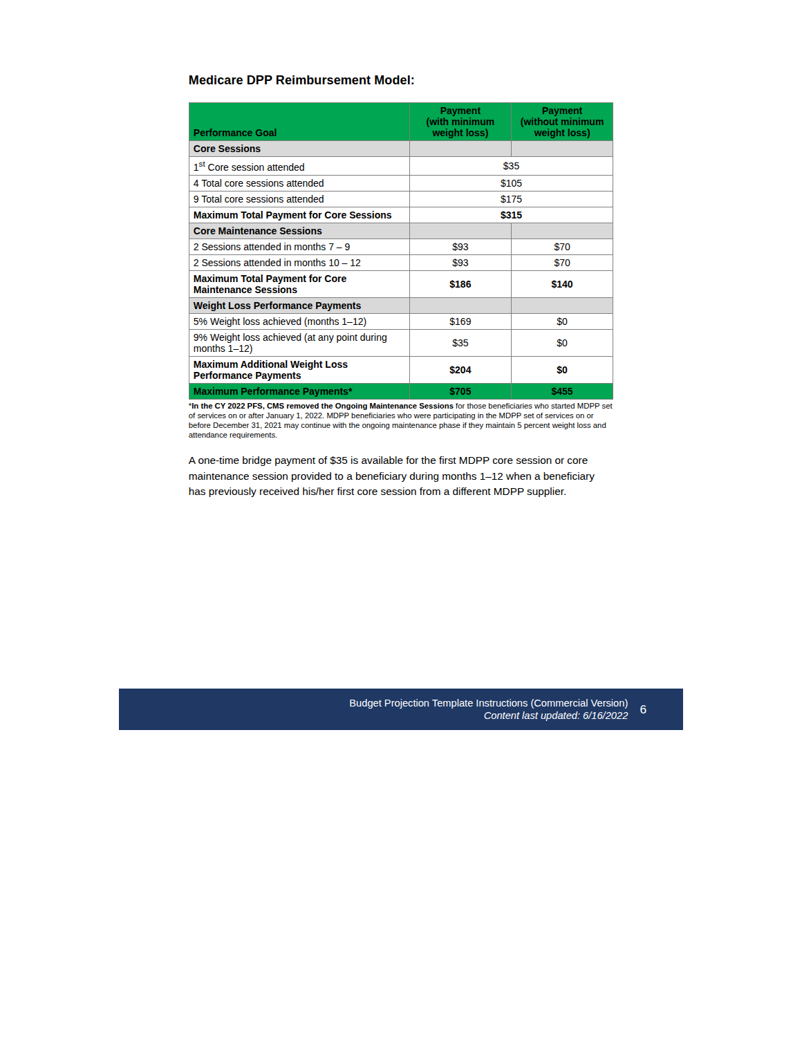Medicare DPP Reimbursement Model:
| Performance Goal | Payment (with minimum weight loss) | Payment (without minimum weight loss) |
| --- | --- | --- |
| Core Sessions | | |
| 1 st Core session attended | $35 |
| 4 Total core sessions attended | $105 |
| 9 Total core sessions attended | $175 |
| Maximum Total Payment for Core Sessions | $315 |
| Core Maintenance Sessions | | |
| 2 Sessions attended in months 7 – 9 | $93 | $70 |
| 2 Sessions attended in months 10 – 12 | $93 | $70 |
| Maximum Total Payment for Core Maintenance Sessions | $186 | $140 |
| Weight Loss Performance Payments | | |
| 5% Weight loss achieved (months 1–12) | $169 | $0 |
| 9% Weight loss achieved (at any point during months 1–12) | $35 | $0 |
| Maximum Additional Weight Loss Performance Payments | $204 | $0 |
| Maximum Performance Payments* | $705 | $455 |
*In the CY 2022 PFS, CMS removed the Ongoing Maintenance Sessions for those beneficiaries who started MDPP set of services on or after January 1, 2022. MDPP beneficiaries who were participating in the MDPP set of services on or before December 31, 2021 may continue with the ongoing maintenance phase if they maintain 5 percent weight loss and attendance requirements.
A one-time bridge payment of $35 is available for the first MDPP core session or core maintenance session provided to a beneficiary during months 1–12 when a beneficiary has previously received his/her first core session from a different MDPP supplier.
Budget Projection Template Instructions (Commercial Version)
Content last updated: 6/16/2022
6